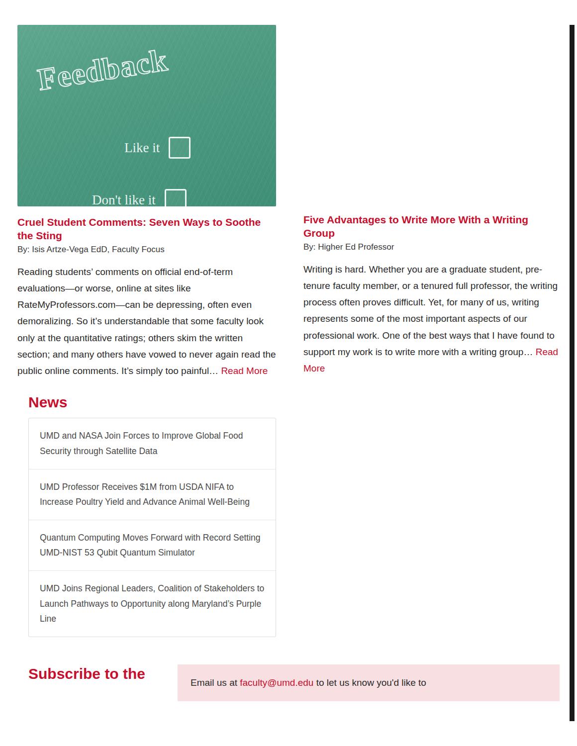Feedback
Like it
Don't like it
Cruel Student Comments: Seven Ways to Soothe the Sting
By: Isis Artze-Vega EdD, Faculty Focus
Reading students’ comments on official end-of-term evaluations—or worse, online at sites like RateMyProfessors.com—can be depressing, often even demoralizing. So it’s understandable that some faculty look only at the quantitative ratings; others skim the written section; and many others have vowed to never again read the public online comments. It’s simply too painful… Read More
News
UMD and NASA Join Forces to Improve Global Food Security through Satellite Data
UMD Professor Receives $1M from USDA NIFA to Increase Poultry Yield and Advance Animal Well-Being
Quantum Computing Moves Forward with Record Setting UMD-NIST 53 Qubit Quantum Simulator
UMD Joins Regional Leaders, Coalition of Stakeholders to Launch Pathways to Opportunity along Maryland’s Purple Line
Five Advantages to Write More With a Writing Group
By: Higher Ed Professor
Writing is hard. Whether you are a graduate student, pre-tenure faculty member, or a tenured full professor, the writing process often proves difficult. Yet, for many of us, writing represents some of the most important aspects of our professional work. One of the best ways that I have found to support my work is to write more with a writing group… Read More
Subscribe to the
Email us at faculty@umd.edu to let us know you'd like to